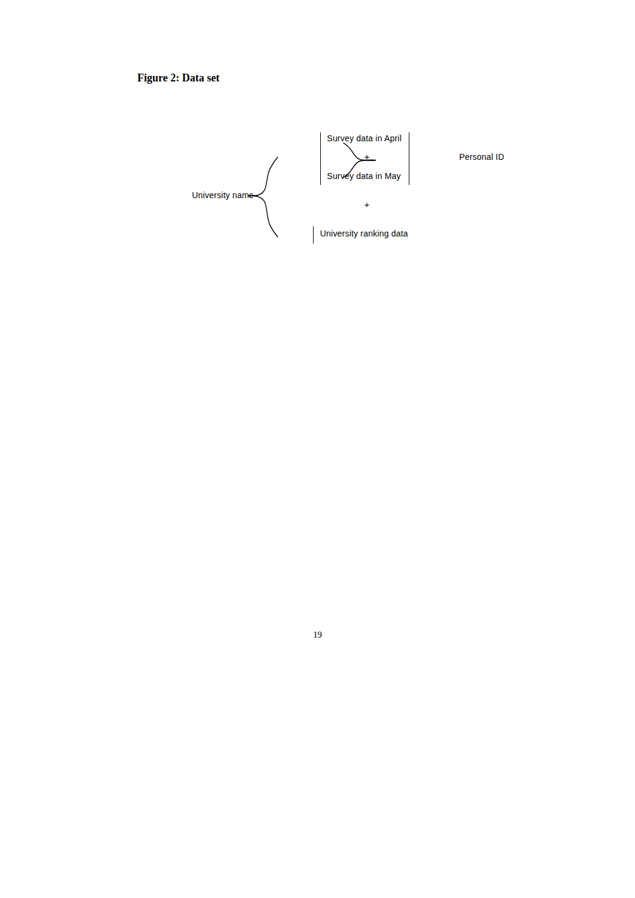Figure 2: Data set
Survey data in April
+
Survey data in May
+
University ranking data
University name
Personal ID
19